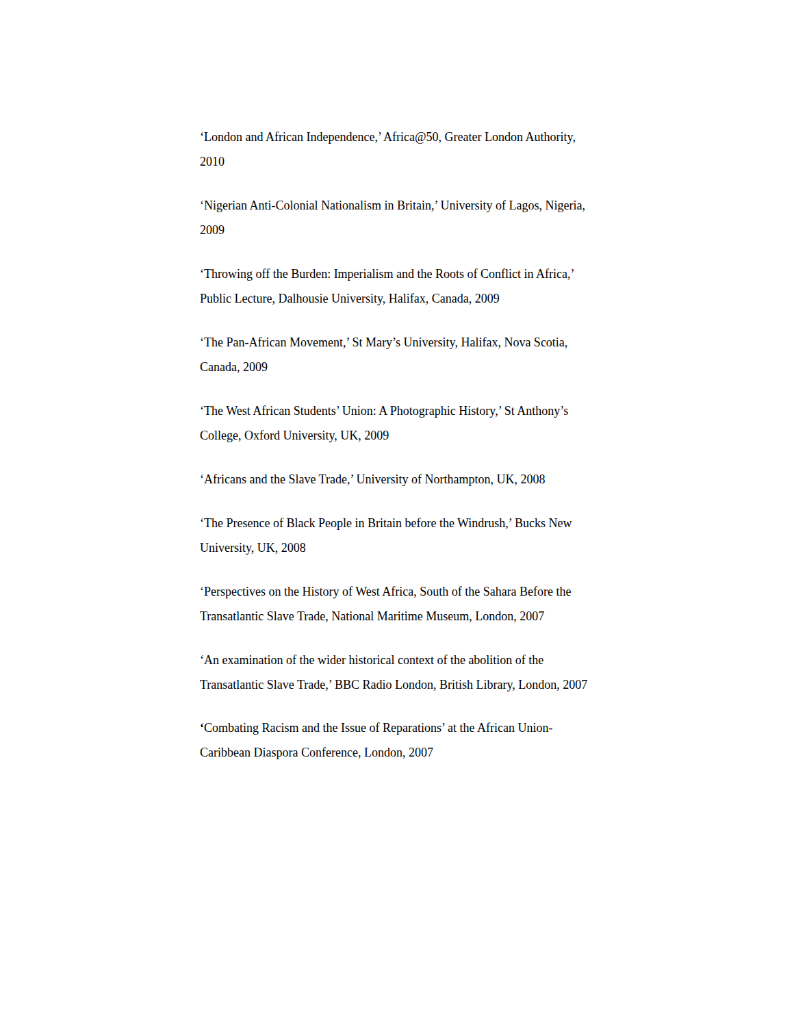‘London and African Independence,’ Africa@50, Greater London Authority, 2010
‘Nigerian Anti-Colonial Nationalism in Britain,’ University of Lagos, Nigeria, 2009
‘Throwing off the Burden: Imperialism and the Roots of Conflict in Africa,’ Public Lecture, Dalhousie University, Halifax, Canada, 2009
‘The Pan-African Movement,’ St Mary’s University, Halifax, Nova Scotia, Canada, 2009
‘The West African Students’ Union: A Photographic History,’ St Anthony’s College, Oxford University, UK, 2009
‘Africans and the Slave Trade,’ University of Northampton, UK, 2008
‘The Presence of Black People in Britain before the Windrush,’ Bucks New University, UK, 2008
‘Perspectives on the History of West Africa, South of the Sahara Before the Transatlantic Slave Trade, National Maritime Museum, London, 2007
‘An examination of the wider historical context of the abolition of the Transatlantic Slave Trade,’ BBC Radio London, British Library, London, 2007
‘Combating Racism and the Issue of Reparations’ at the African Union-Caribbean Diaspora Conference, London, 2007